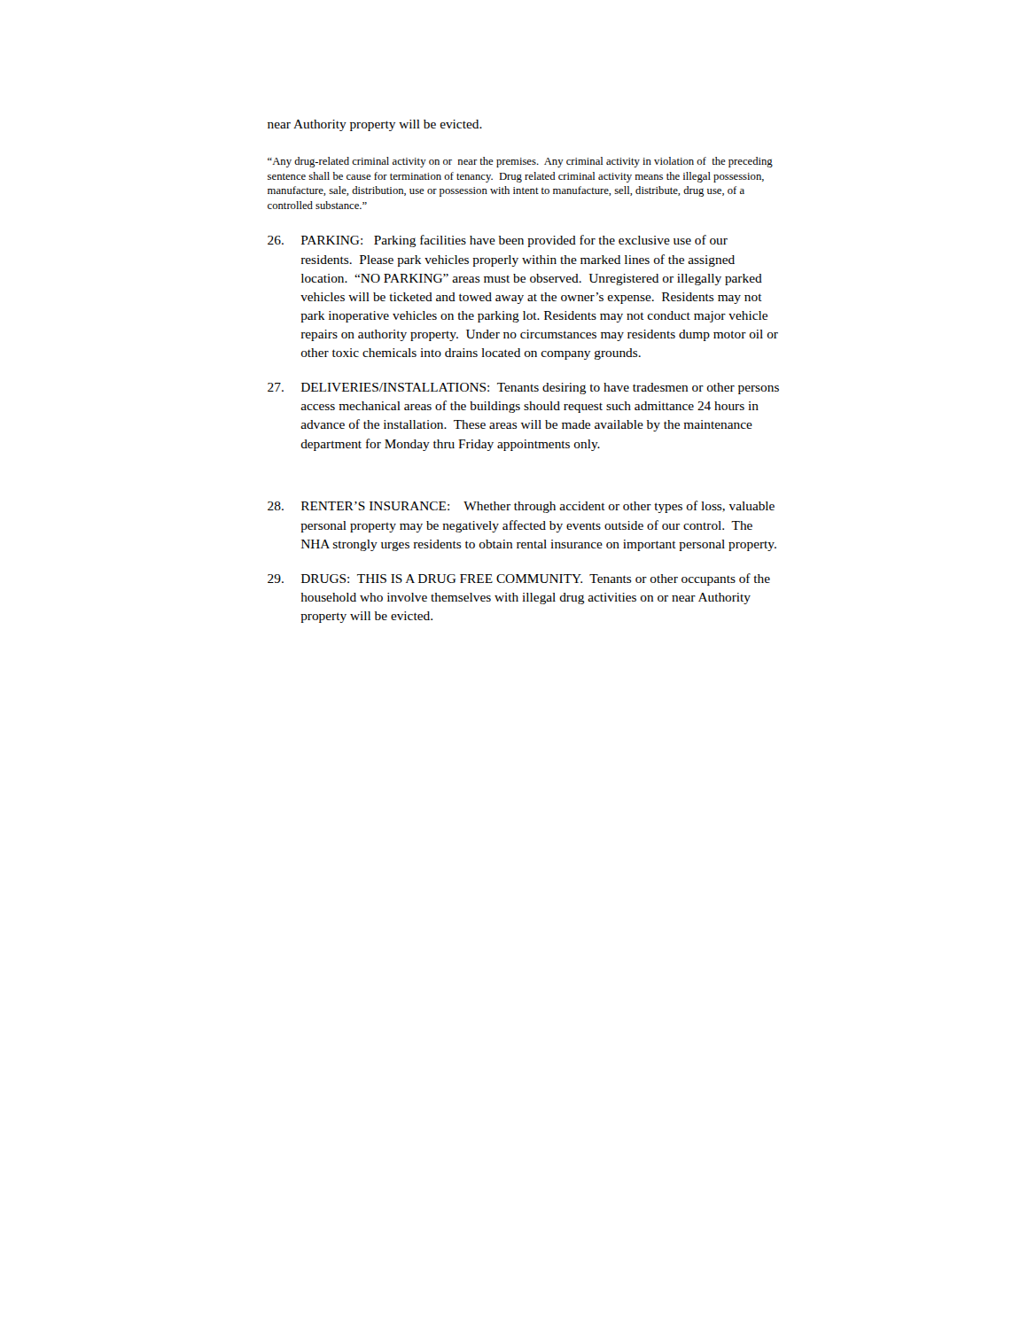near Authority property will be evicted.
“Any drug-related criminal activity on or near the premises. Any criminal activity in violation of the preceding sentence shall be cause for termination of tenancy. Drug related criminal activity means the illegal possession, manufacture, sale, distribution, use or possession with intent to manufacture, sell, distribute, drug use, of a controlled substance.”
26. PARKING: Parking facilities have been provided for the exclusive use of our residents. Please park vehicles properly within the marked lines of the assigned location. “NO PARKING” areas must be observed. Unregistered or illegally parked vehicles will be ticketed and towed away at the owner’s expense. Residents may not park inoperative vehicles on the parking lot. Residents may not conduct major vehicle repairs on authority property. Under no circumstances may residents dump motor oil or other toxic chemicals into drains located on company grounds.
27. DELIVERIES/INSTALLATIONS: Tenants desiring to have tradesmen or other persons access mechanical areas of the buildings should request such admittance 24 hours in advance of the installation. These areas will be made available by the maintenance department for Monday thru Friday appointments only.
28. RENTER’S INSURANCE: Whether through accident or other types of loss, valuable personal property may be negatively affected by events outside of our control. The NHA strongly urges residents to obtain rental insurance on important personal property.
29. DRUGS: THIS IS A DRUG FREE COMMUNITY. Tenants or other occupants of the household who involve themselves with illegal drug activities on or near Authority property will be evicted.